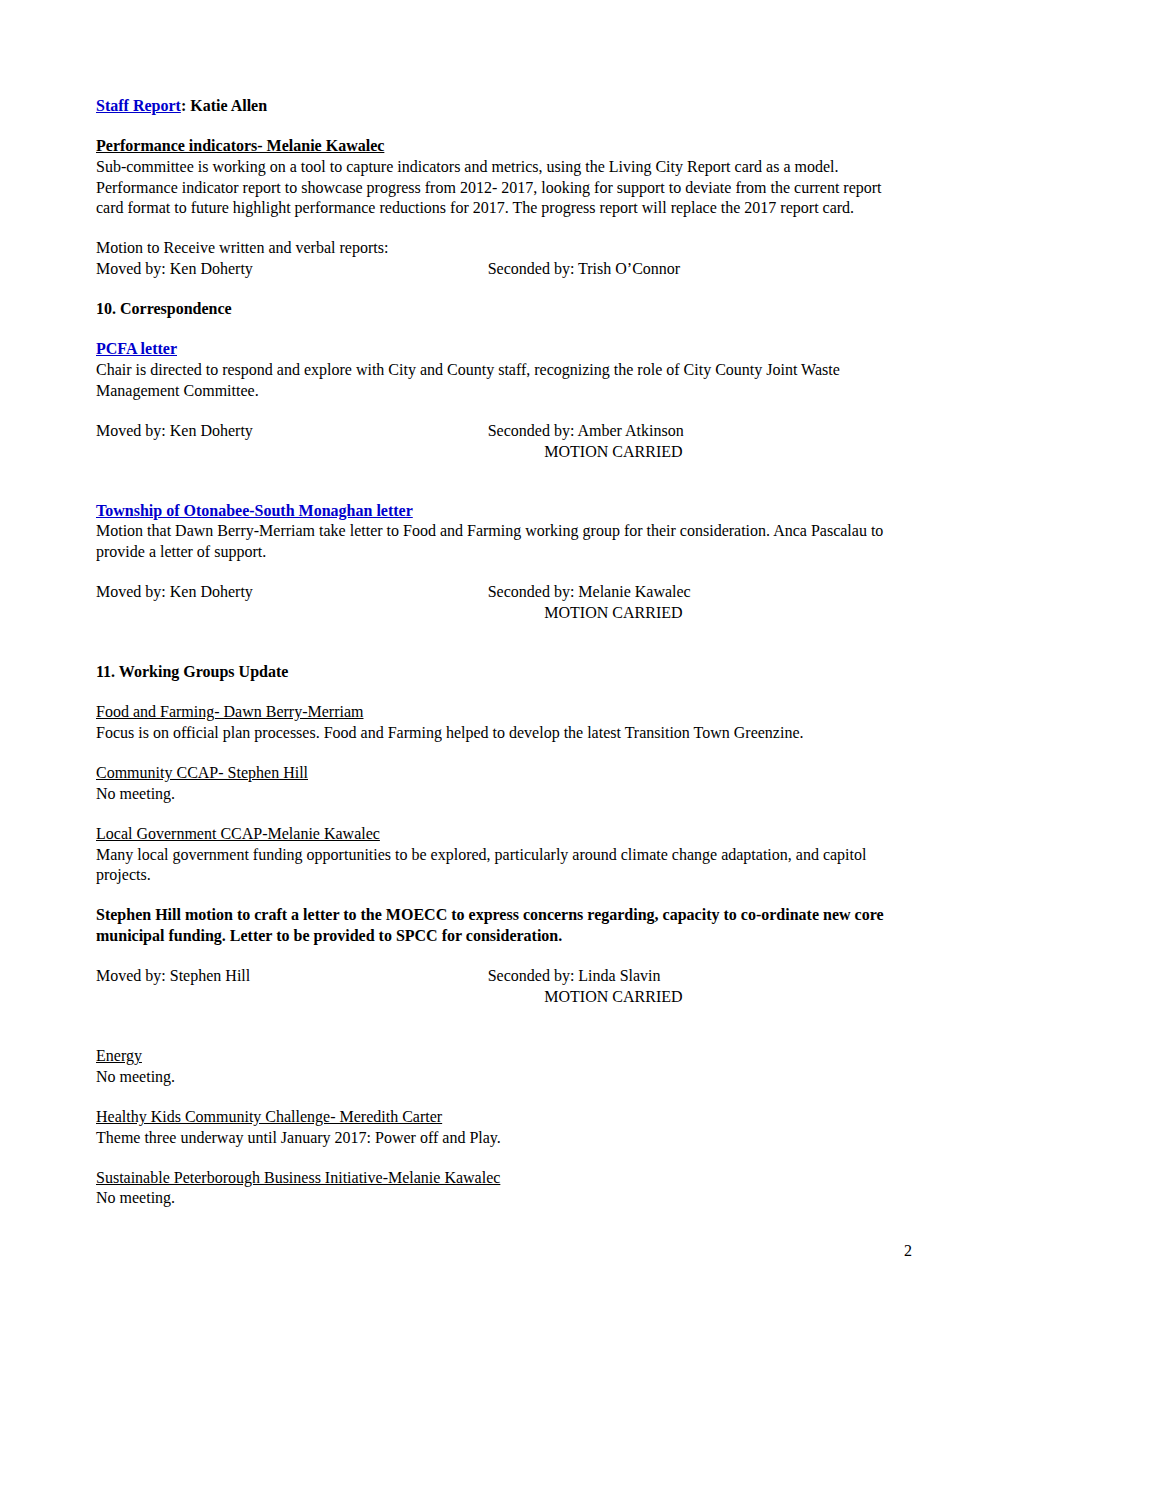Staff Report: Katie Allen
Performance indicators- Melanie Kawalec
Sub-committee is working on a tool to capture indicators and metrics, using the Living City Report card as a model. Performance indicator report to showcase progress from 2012- 2017, looking for support to deviate from the current report card format to future highlight performance reductions for 2017. The progress report will replace the 2017 report card.
Motion to Receive written and verbal reports:
Moved by: Ken Doherty
Seconded by: Trish O’Connor
10. Correspondence
PCFA letter
Chair is directed to respond and explore with City and County staff, recognizing the role of City County Joint Waste Management Committee.
Moved by: Ken Doherty
Seconded by: Amber Atkinson
MOTION CARRIED
Township of Otonabee-South Monaghan letter
Motion that Dawn Berry-Merriam take letter to Food and Farming working group for their consideration. Anca Pascalau to provide a letter of support.
Moved by: Ken Doherty
Seconded by: Melanie Kawalec
MOTION CARRIED
11. Working Groups Update
Food and Farming- Dawn Berry-Merriam
Focus is on official plan processes. Food and Farming helped to develop the latest Transition Town Greenzine.
Community CCAP- Stephen Hill
No meeting.
Local Government CCAP-Melanie Kawalec
Many local government funding opportunities to be explored, particularly around climate change adaptation, and capitol projects.
Stephen Hill motion to craft a letter to the MOECC to express concerns regarding, capacity to co-ordinate new core municipal funding. Letter to be provided to SPCC for consideration.
Moved by: Stephen Hill
Seconded by: Linda Slavin
MOTION CARRIED
Energy
No meeting.
Healthy Kids Community Challenge- Meredith Carter
Theme three underway until January 2017: Power off and Play.
Sustainable Peterborough Business Initiative-Melanie Kawalec
No meeting.
2